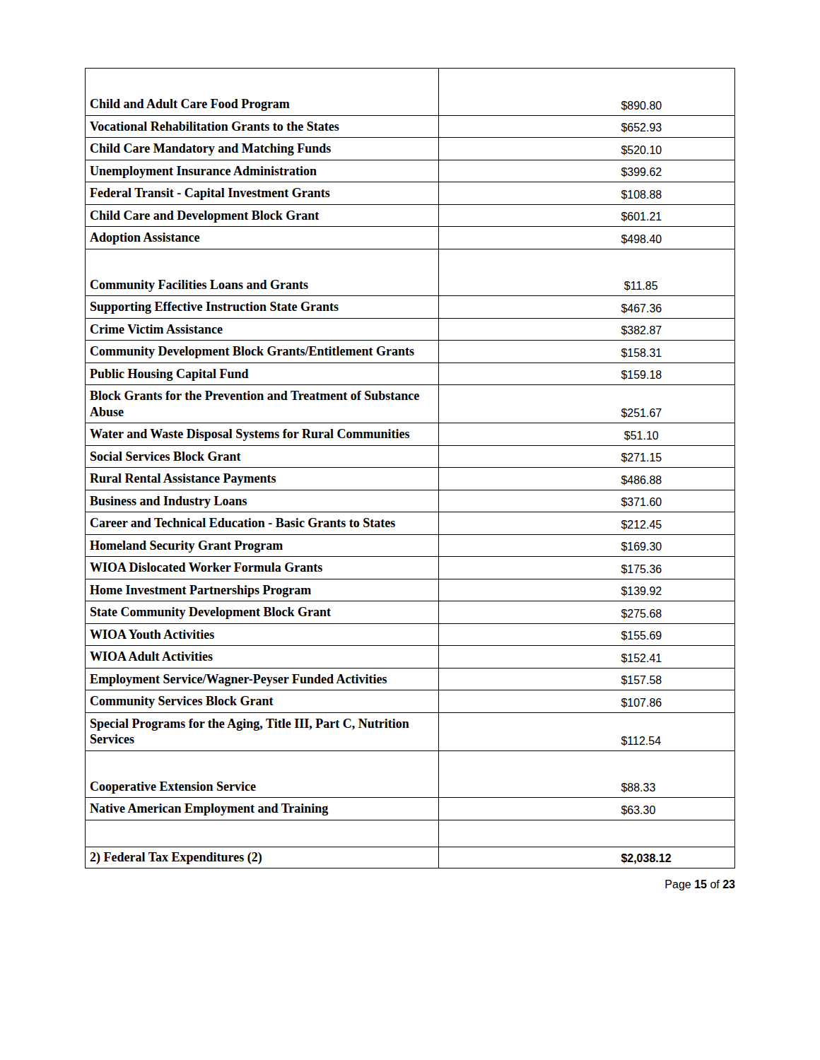| Child and Adult Care Food Program | $890.80 |
| Vocational Rehabilitation Grants to the States | $652.93 |
| Child Care Mandatory and Matching Funds | $520.10 |
| Unemployment Insurance Administration | $399.62 |
| Federal Transit - Capital Investment Grants | $108.88 |
| Child Care and Development Block Grant | $601.21 |
| Adoption Assistance | $498.40 |
| Community Facilities Loans and Grants | $11.85 |
| Supporting Effective Instruction State Grants | $467.36 |
| Crime Victim Assistance | $382.87 |
| Community Development Block Grants/Entitlement Grants | $158.31 |
| Public Housing Capital Fund | $159.18 |
| Block Grants for the Prevention and Treatment of Substance Abuse | $251.67 |
| Water and Waste Disposal Systems for Rural Communities | $51.10 |
| Social Services Block Grant | $271.15 |
| Rural Rental Assistance Payments | $486.88 |
| Business and Industry Loans | $371.60 |
| Career and Technical Education - Basic Grants to States | $212.45 |
| Homeland Security Grant Program | $169.30 |
| WIOA Dislocated Worker Formula Grants | $175.36 |
| Home Investment Partnerships Program | $139.92 |
| State Community Development Block Grant | $275.68 |
| WIOA Youth Activities | $155.69 |
| WIOA Adult Activities | $152.41 |
| Employment Service/Wagner-Peyser Funded Activities | $157.58 |
| Community Services Block Grant | $107.86 |
| Special Programs for the Aging, Title III, Part C, Nutrition Services | $112.54 |
| Cooperative Extension Service | $88.33 |
| Native American Employment and Training | $63.30 |
| 2) Federal Tax Expenditures (2) | $2,038.12 |
Page 15 of 23